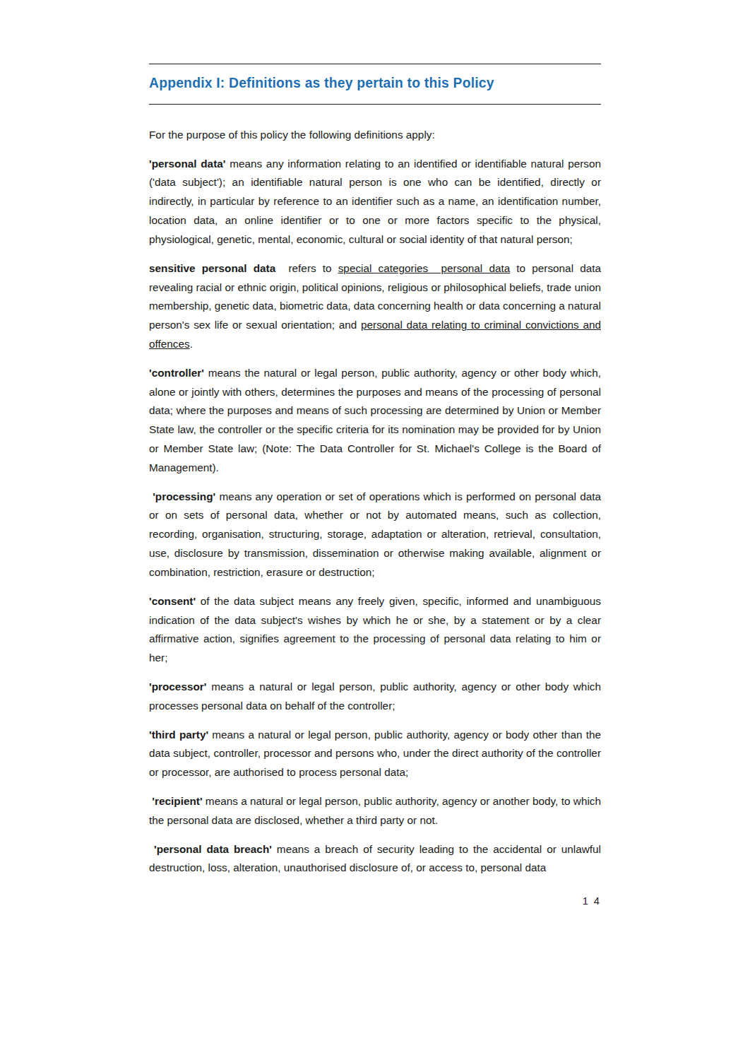Appendix I: Definitions as they pertain to this Policy
For the purpose of this policy the following definitions apply:
'personal data' means any information relating to an identified or identifiable natural person ('data subject'); an identifiable natural person is one who can be identified, directly or indirectly, in particular by reference to an identifier such as a name, an identification number, location data, an online identifier or to one or more factors specific to the physical, physiological, genetic, mental, economic, cultural or social identity of that natural person;
sensitive personal data refers to special categories personal data to personal data revealing racial or ethnic origin, political opinions, religious or philosophical beliefs, trade union membership, genetic data, biometric data, data concerning health or data concerning a natural person's sex life or sexual orientation; and personal data relating to criminal convictions and offences.
'controller' means the natural or legal person, public authority, agency or other body which, alone or jointly with others, determines the purposes and means of the processing of personal data; where the purposes and means of such processing are determined by Union or Member State law, the controller or the specific criteria for its nomination may be provided for by Union or Member State law; (Note: The Data Controller for St. Michael's College is the Board of Management).
'processing' means any operation or set of operations which is performed on personal data or on sets of personal data, whether or not by automated means, such as collection, recording, organisation, structuring, storage, adaptation or alteration, retrieval, consultation, use, disclosure by transmission, dissemination or otherwise making available, alignment or combination, restriction, erasure or destruction;
'consent' of the data subject means any freely given, specific, informed and unambiguous indication of the data subject's wishes by which he or she, by a statement or by a clear affirmative action, signifies agreement to the processing of personal data relating to him or her;
'processor' means a natural or legal person, public authority, agency or other body which processes personal data on behalf of the controller;
'third party' means a natural or legal person, public authority, agency or body other than the data subject, controller, processor and persons who, under the direct authority of the controller or processor, are authorised to process personal data;
'recipient' means a natural or legal person, public authority, agency or another body, to which the personal data are disclosed, whether a third party or not.
'personal data breach' means a breach of security leading to the accidental or unlawful destruction, loss, alteration, unauthorised disclosure of, or access to, personal data
1 4